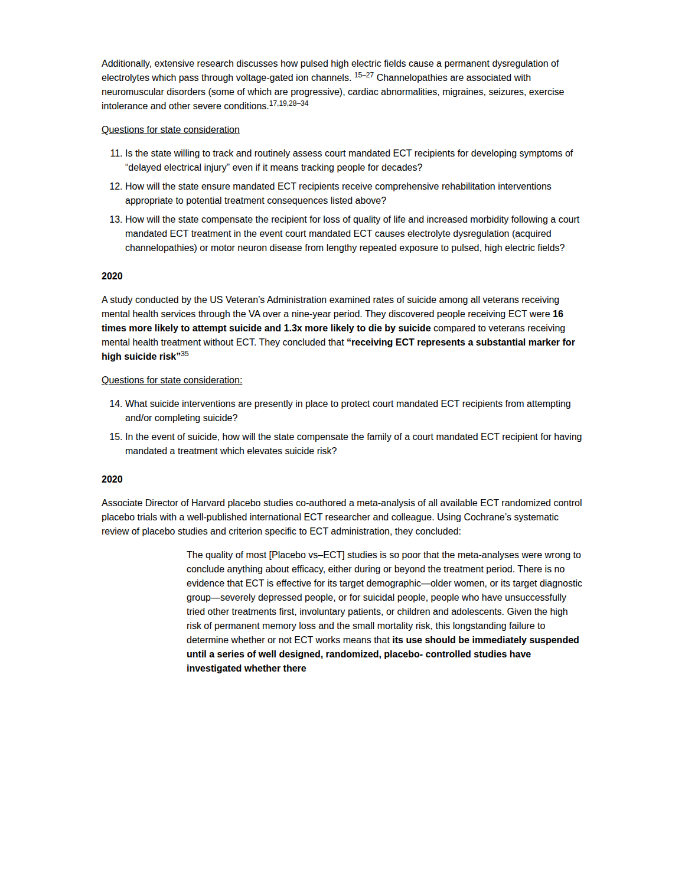Additionally, extensive research discusses how pulsed high electric fields cause a permanent dysregulation of electrolytes which pass through voltage-gated ion channels. 15–27 Channelopathies are associated with neuromuscular disorders (some of which are progressive), cardiac abnormalities, migraines, seizures, exercise intolerance and other severe conditions.17,19,28–34
Questions for state consideration
Is the state willing to track and routinely assess court mandated ECT recipients for developing symptoms of “delayed electrical injury” even if it means tracking people for decades?
How will the state ensure mandated ECT recipients receive comprehensive rehabilitation interventions appropriate to potential treatment consequences listed above?
How will the state compensate the recipient for loss of quality of life and increased morbidity following a court mandated ECT treatment in the event court mandated ECT causes electrolyte dysregulation (acquired channelopathies) or motor neuron disease from lengthy repeated exposure to pulsed, high electric fields?
2020
A study conducted by the US Veteran’s Administration examined rates of suicide among all veterans receiving mental health services through the VA over a nine-year period. They discovered people receiving ECT were 16 times more likely to attempt suicide and 1.3x more likely to die by suicide compared to veterans receiving mental health treatment without ECT. They concluded that “receiving ECT represents a substantial marker for high suicide risk”35
Questions for state consideration:
What suicide interventions are presently in place to protect court mandated ECT recipients from attempting and/or completing suicide?
In the event of suicide, how will the state compensate the family of a court mandated ECT recipient for having mandated a treatment which elevates suicide risk?
2020
Associate Director of Harvard placebo studies co-authored a meta-analysis of all available ECT randomized control placebo trials with a well-published international ECT researcher and colleague. Using Cochrane’s systematic review of placebo studies and criterion specific to ECT administration, they concluded:
The quality of most [Placebo vs–ECT] studies is so poor that the meta-analyses were wrong to conclude anything about efficacy, either during or beyond the treatment period. There is no evidence that ECT is effective for its target demographic—older women, or its target diagnostic group—severely depressed people, or for suicidal people, people who have unsuccessfully tried other treatments first, involuntary patients, or children and adolescents. Given the high risk of permanent memory loss and the small mortality risk, this longstanding failure to determine whether or not ECT works means that its use should be immediately suspended until a series of well designed, randomized, placebo- controlled studies have investigated whether there